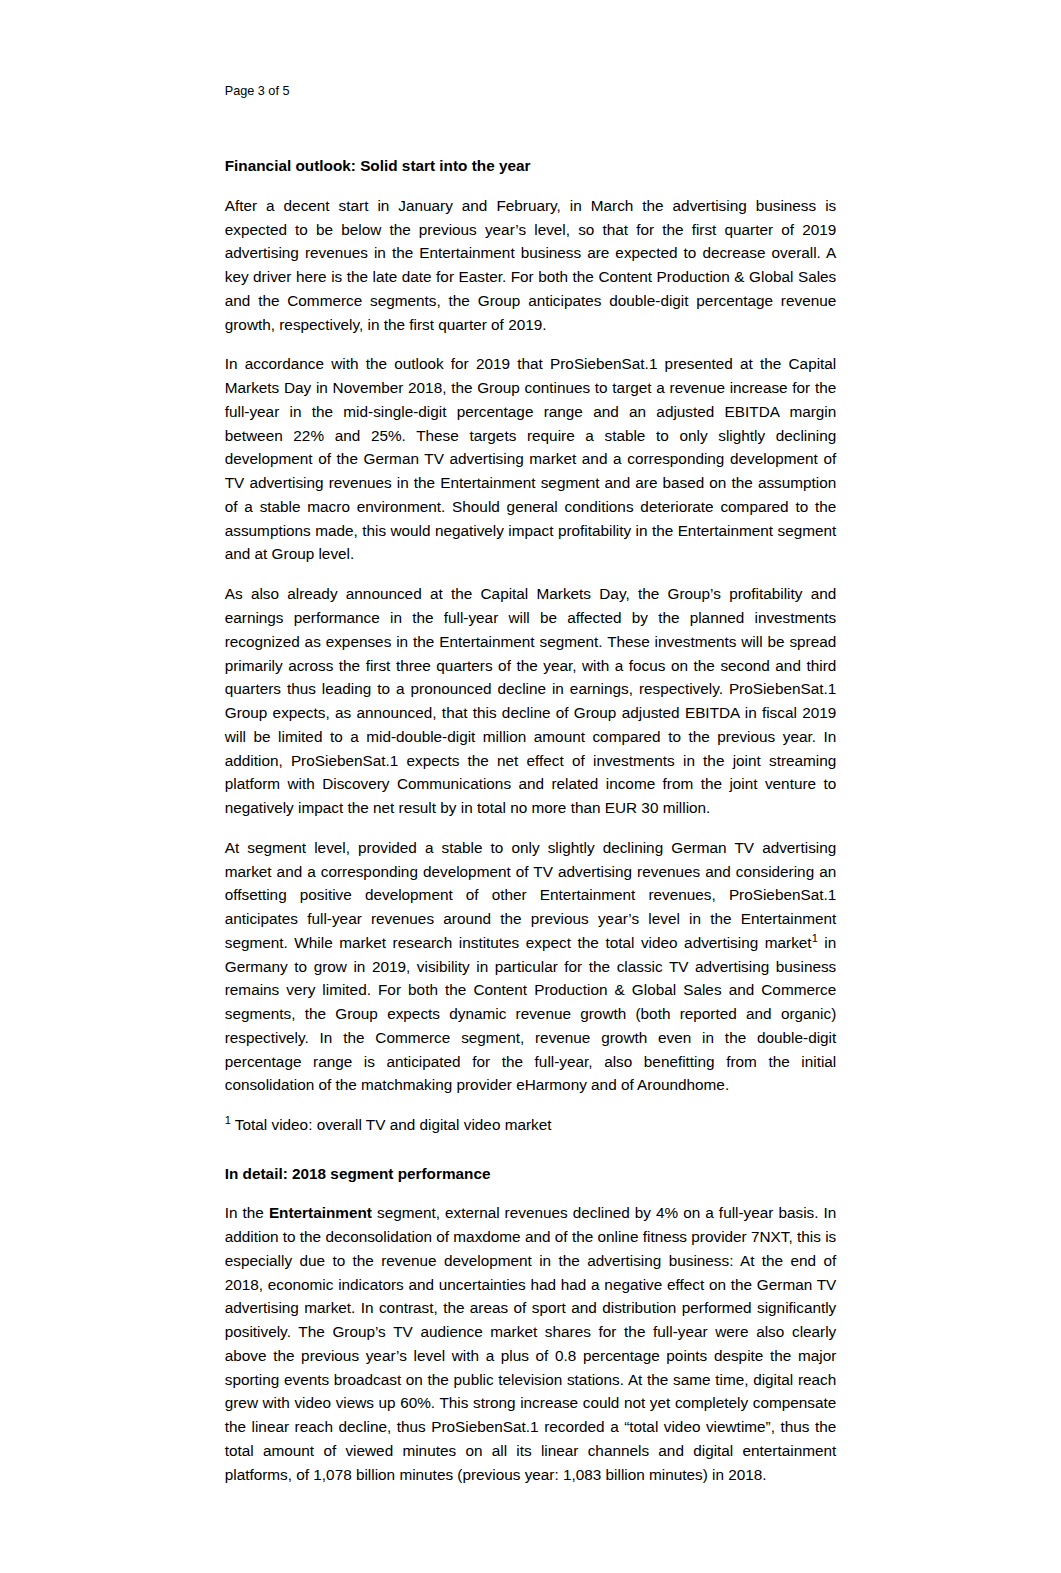Page 3 of 5
Financial outlook: Solid start into the year
After a decent start in January and February, in March the advertising business is expected to be below the previous year’s level, so that for the first quarter of 2019 advertising revenues in the Entertainment business are expected to decrease overall. A key driver here is the late date for Easter. For both the Content Production & Global Sales and the Commerce segments, the Group anticipates double-digit percentage revenue growth, respectively, in the first quarter of 2019.
In accordance with the outlook for 2019 that ProSiebenSat.1 presented at the Capital Markets Day in November 2018, the Group continues to target a revenue increase for the full-year in the mid-single-digit percentage range and an adjusted EBITDA margin between 22% and 25%. These targets require a stable to only slightly declining development of the German TV advertising market and a corresponding development of TV advertising revenues in the Entertainment segment and are based on the assumption of a stable macro environment. Should general conditions deteriorate compared to the assumptions made, this would negatively impact profitability in the Entertainment segment and at Group level.
As also already announced at the Capital Markets Day, the Group’s profitability and earnings performance in the full-year will be affected by the planned investments recognized as expenses in the Entertainment segment. These investments will be spread primarily across the first three quarters of the year, with a focus on the second and third quarters thus leading to a pronounced decline in earnings, respectively. ProSiebenSat.1 Group expects, as announced, that this decline of Group adjusted EBITDA in fiscal 2019 will be limited to a mid-double-digit million amount compared to the previous year. In addition, ProSiebenSat.1 expects the net effect of investments in the joint streaming platform with Discovery Communications and related income from the joint venture to negatively impact the net result by in total no more than EUR 30 million.
At segment level, provided a stable to only slightly declining German TV advertising market and a corresponding development of TV advertising revenues and considering an offsetting positive development of other Entertainment revenues, ProSiebenSat.1 anticipates full-year revenues around the previous year’s level in the Entertainment segment. While market research institutes expect the total video advertising market1 in Germany to grow in 2019, visibility in particular for the classic TV advertising business remains very limited. For both the Content Production & Global Sales and Commerce segments, the Group expects dynamic revenue growth (both reported and organic) respectively. In the Commerce segment, revenue growth even in the double-digit percentage range is anticipated for the full-year, also benefitting from the initial consolidation of the matchmaking provider eHarmony and of Aroundhome.
1 Total video: overall TV and digital video market
In detail: 2018 segment performance
In the Entertainment segment, external revenues declined by 4% on a full-year basis. In addition to the deconsolidation of maxdome and of the online fitness provider 7NXT, this is especially due to the revenue development in the advertising business: At the end of 2018, economic indicators and uncertainties had had a negative effect on the German TV advertising market. In contrast, the areas of sport and distribution performed significantly positively. The Group’s TV audience market shares for the full-year were also clearly above the previous year’s level with a plus of 0.8 percentage points despite the major sporting events broadcast on the public television stations. At the same time, digital reach grew with video views up 60%. This strong increase could not yet completely compensate the linear reach decline, thus ProSiebenSat.1 recorded a “total video viewtime”, thus the total amount of viewed minutes on all its linear channels and digital entertainment platforms, of 1,078 billion minutes (previous year: 1,083 billion minutes) in 2018.